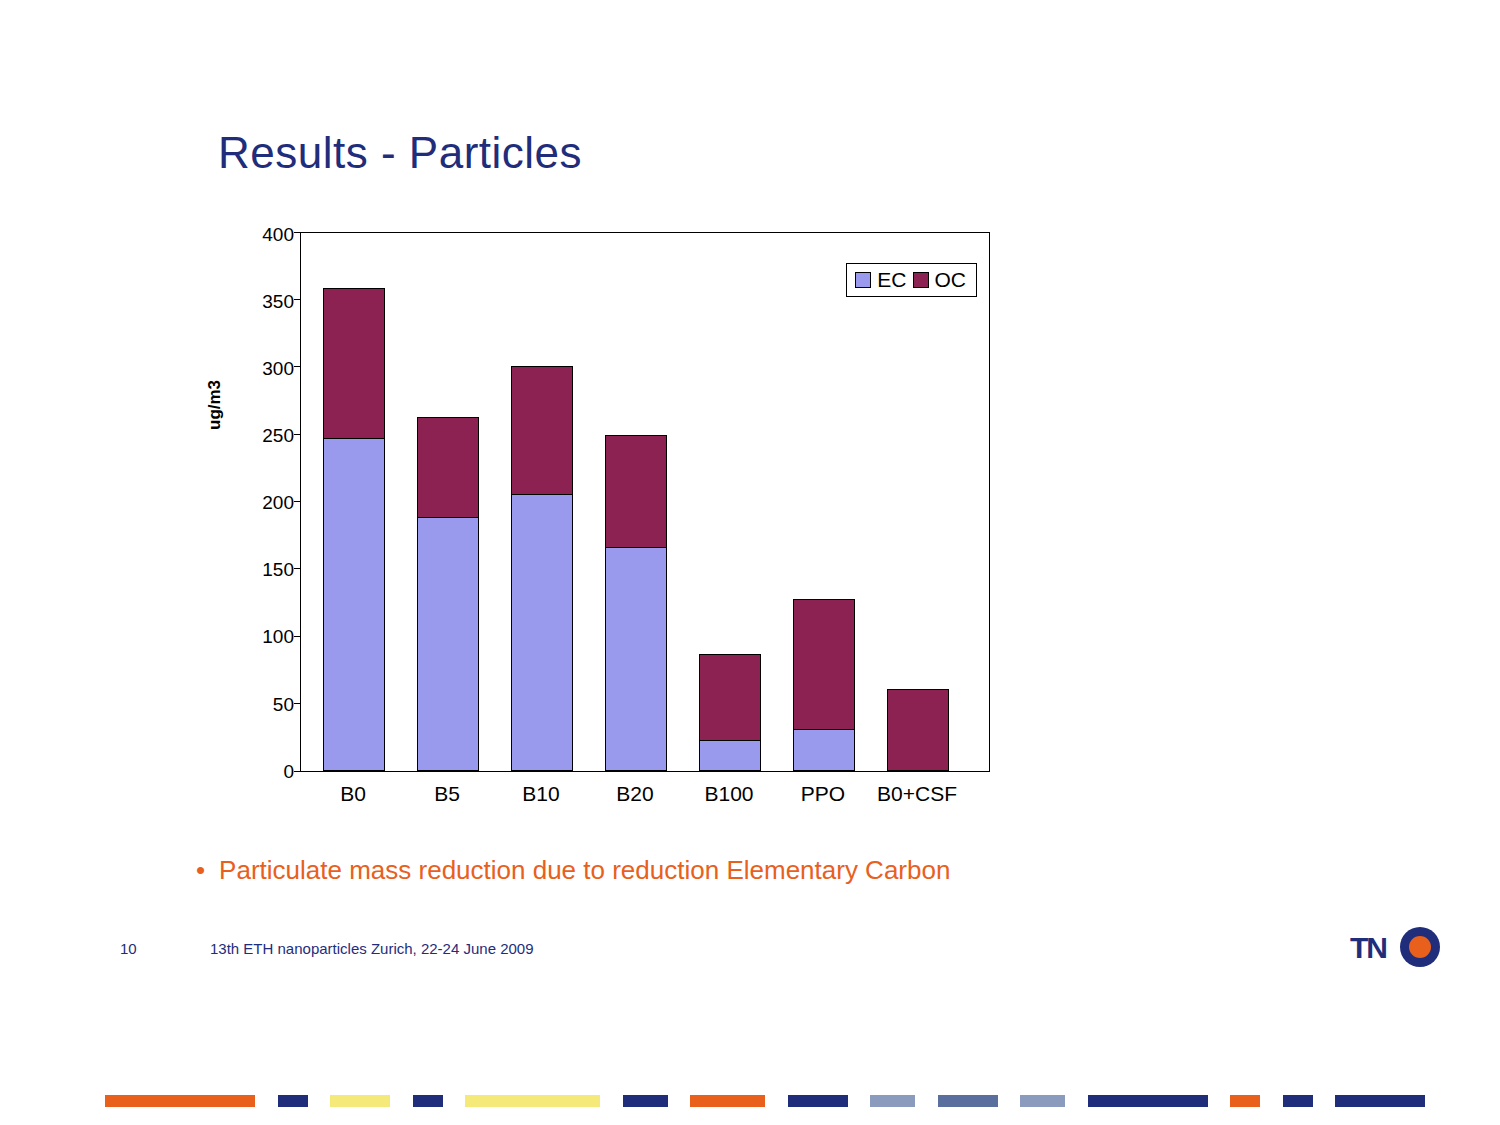Results - Particles
ug/m3
400
350
300
250
200
150
100
50
0
EC OC
B0
B5
B10
B20
B100
PPO
B0+CSF
•Particulate mass reduction due to reduction Elementary Carbon
10
13th ETH nanoparticles Zurich, 22-24 June 2009
TN